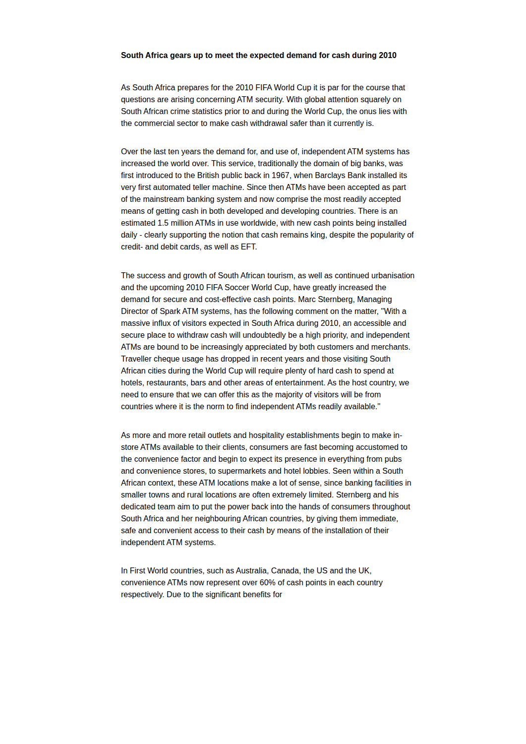South Africa gears up to meet the expected demand for cash during 2010
As South Africa prepares for the 2010 FIFA World Cup it is par for the course that questions are arising concerning ATM security. With global attention squarely on South African crime statistics prior to and during the World Cup, the onus lies with the commercial sector to make cash withdrawal safer than it currently is.
Over the last ten years the demand for, and use of, independent ATM systems has increased the world over. This service, traditionally the domain of big banks, was first introduced to the British public back in 1967, when Barclays Bank installed its very first automated teller machine. Since then ATMs have been accepted as part of the mainstream banking system and now comprise the most readily accepted means of getting cash in both developed and developing countries. There is an estimated 1.5 million ATMs in use worldwide, with new cash points being installed daily - clearly supporting the notion that cash remains king, despite the popularity of credit- and debit cards, as well as EFT.
The success and growth of South African tourism, as well as continued urbanisation and the upcoming 2010 FIFA Soccer World Cup, have greatly increased the demand for secure and cost-effective cash points. Marc Sternberg, Managing Director of Spark ATM systems, has the following comment on the matter, ''With a massive influx of visitors expected in South Africa during 2010, an accessible and secure place to withdraw cash will undoubtedly be a high priority, and independent ATMs are bound to be increasingly appreciated by both customers and merchants. Traveller cheque usage has dropped in recent years and those visiting South African cities during the World Cup will require plenty of hard cash to spend at hotels, restaurants, bars and other areas of entertainment. As the host country, we need to ensure that we can offer this as the majority of visitors will be from countries where it is the norm to find independent ATMs readily available.''
As more and more retail outlets and hospitality establishments begin to make in-store ATMs available to their clients, consumers are fast becoming accustomed to the convenience factor and begin to expect its presence in everything from pubs and convenience stores, to supermarkets and hotel lobbies. Seen within a South African context, these ATM locations make a lot of sense, since banking facilities in smaller towns and rural locations are often extremely limited. Sternberg and his dedicated team aim to put the power back into the hands of consumers throughout South Africa and her neighbouring African countries, by giving them immediate, safe and convenient access to their cash by means of the installation of their independent ATM systems.
In First World countries, such as Australia, Canada, the US and the UK, convenience ATMs now represent over 60% of cash points in each country respectively. Due to the significant benefits for